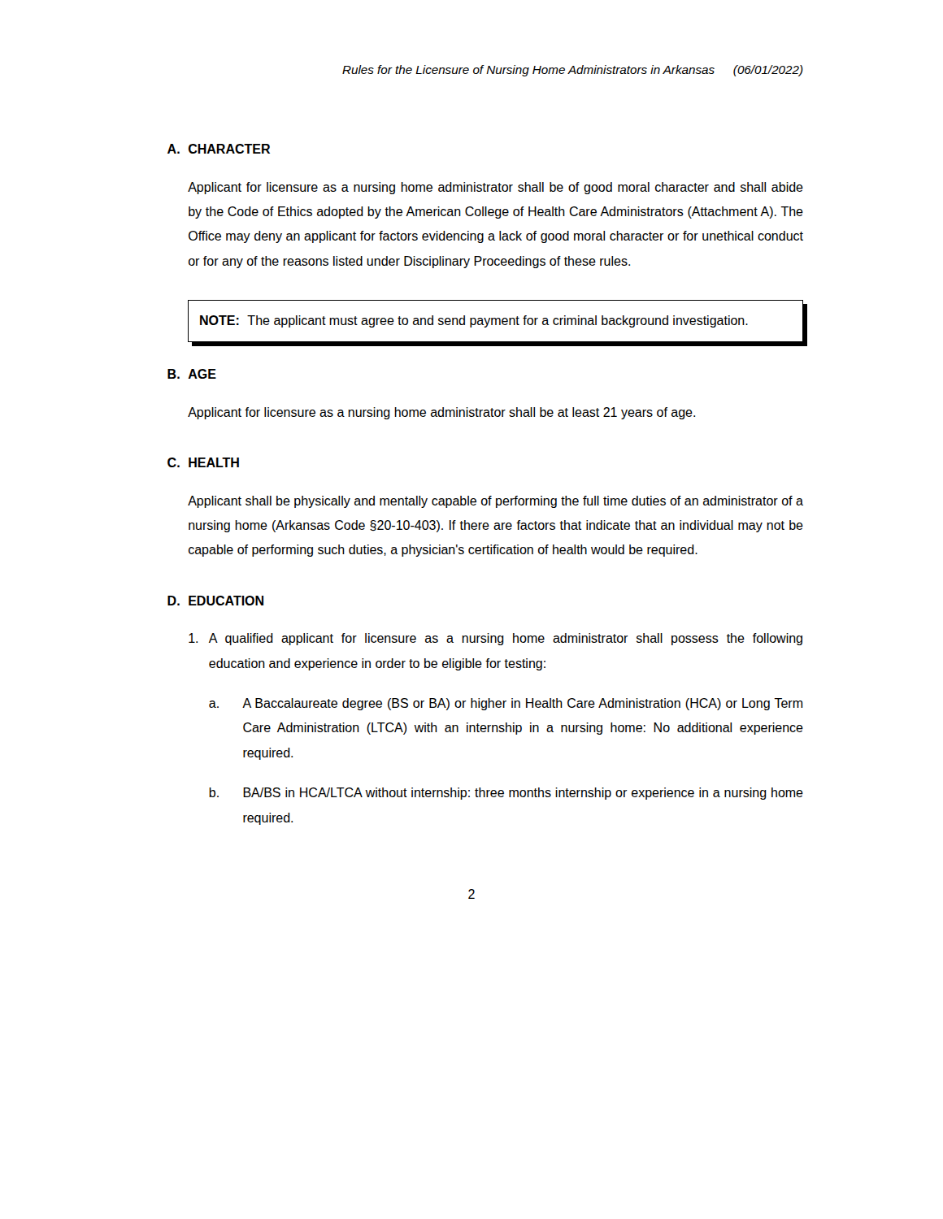Rules for the Licensure of Nursing Home Administrators in Arkansas(06/01/2022)
A. CHARACTER
Applicant for licensure as a nursing home administrator shall be of good moral character and shall abide by the Code of Ethics adopted by the American College of Health Care Administrators (Attachment A). The Office may deny an applicant for factors evidencing a lack of good moral character or for unethical conduct or for any of the reasons listed under Disciplinary Proceedings of these rules.
NOTE: The applicant must agree to and send payment for a criminal background investigation.
B. AGE
Applicant for licensure as a nursing home administrator shall be at least 21 years of age.
C. HEALTH
Applicant shall be physically and mentally capable of performing the full time duties of an administrator of a nursing home (Arkansas Code §20-10-403). If there are factors that indicate that an individual may not be capable of performing such duties, a physician's certification of health would be required.
D. EDUCATION
A qualified applicant for licensure as a nursing home administrator shall possess the following education and experience in order to be eligible for testing:
A Baccalaureate degree (BS or BA) or higher in Health Care Administration (HCA) or Long Term Care Administration (LTCA) with an internship in a nursing home: No additional experience required.
BA/BS in HCA/LTCA without internship: three months internship or experience in a nursing home required.
2